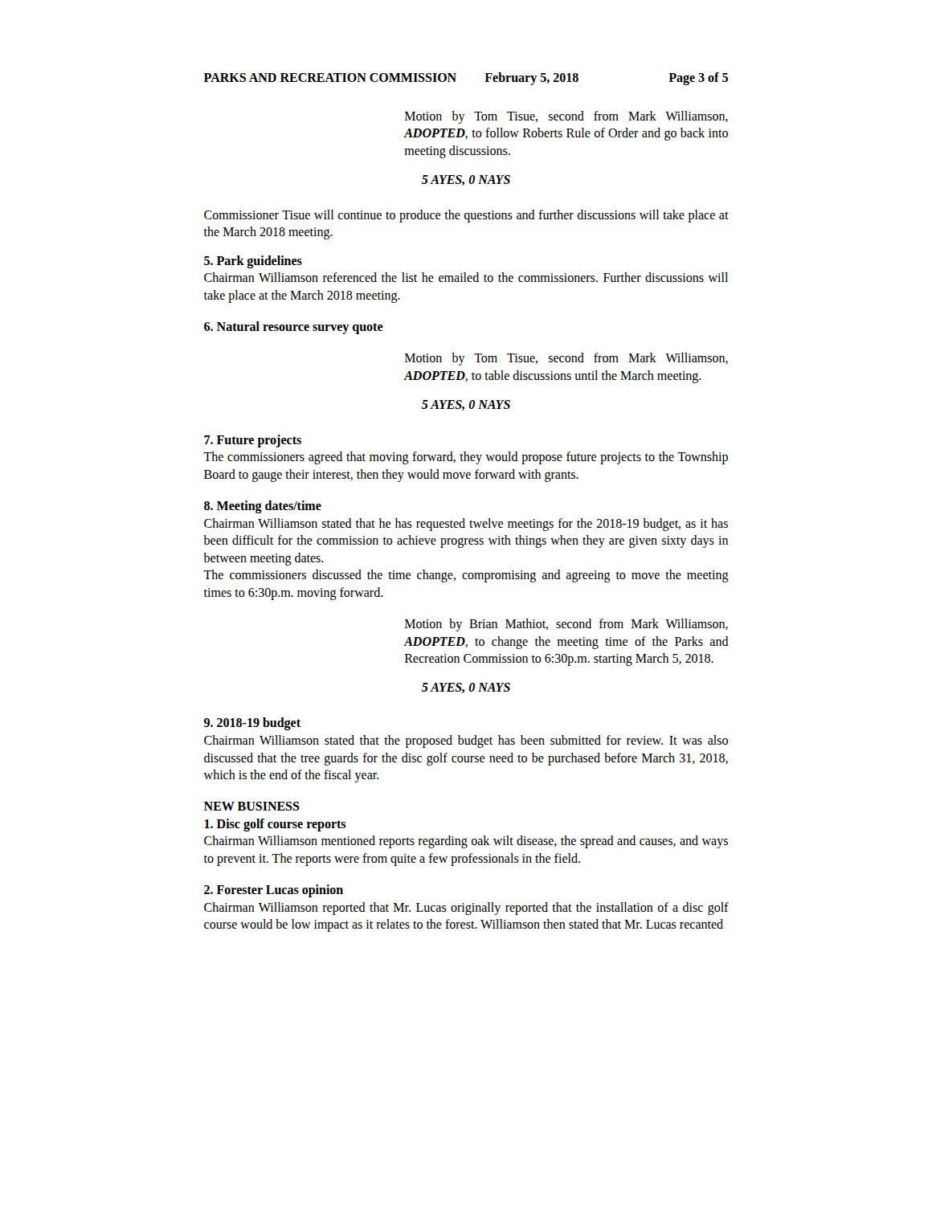PARKS AND RECREATION COMMISSION February 5, 2018 Page 3 of 5
Motion by Tom Tisue, second from Mark Williamson, ADOPTED, to follow Roberts Rule of Order and go back into meeting discussions.
5 AYES, 0 NAYS
Commissioner Tisue will continue to produce the questions and further discussions will take place at the March 2018 meeting.
5. Park guidelines
Chairman Williamson referenced the list he emailed to the commissioners. Further discussions will take place at the March 2018 meeting.
6. Natural resource survey quote
Motion by Tom Tisue, second from Mark Williamson, ADOPTED, to table discussions until the March meeting.
5 AYES, 0 NAYS
7. Future projects
The commissioners agreed that moving forward, they would propose future projects to the Township Board to gauge their interest, then they would move forward with grants.
8. Meeting dates/time
Chairman Williamson stated that he has requested twelve meetings for the 2018-19 budget, as it has been difficult for the commission to achieve progress with things when they are given sixty days in between meeting dates.
The commissioners discussed the time change, compromising and agreeing to move the meeting times to 6:30p.m. moving forward.
Motion by Brian Mathiot, second from Mark Williamson, ADOPTED, to change the meeting time of the Parks and Recreation Commission to 6:30p.m. starting March 5, 2018.
5 AYES, 0 NAYS
9. 2018-19 budget
Chairman Williamson stated that the proposed budget has been submitted for review. It was also discussed that the tree guards for the disc golf course need to be purchased before March 31, 2018, which is the end of the fiscal year.
NEW BUSINESS
1. Disc golf course reports
Chairman Williamson mentioned reports regarding oak wilt disease, the spread and causes, and ways to prevent it. The reports were from quite a few professionals in the field.
2. Forester Lucas opinion
Chairman Williamson reported that Mr. Lucas originally reported that the installation of a disc golf course would be low impact as it relates to the forest. Williamson then stated that Mr. Lucas recanted